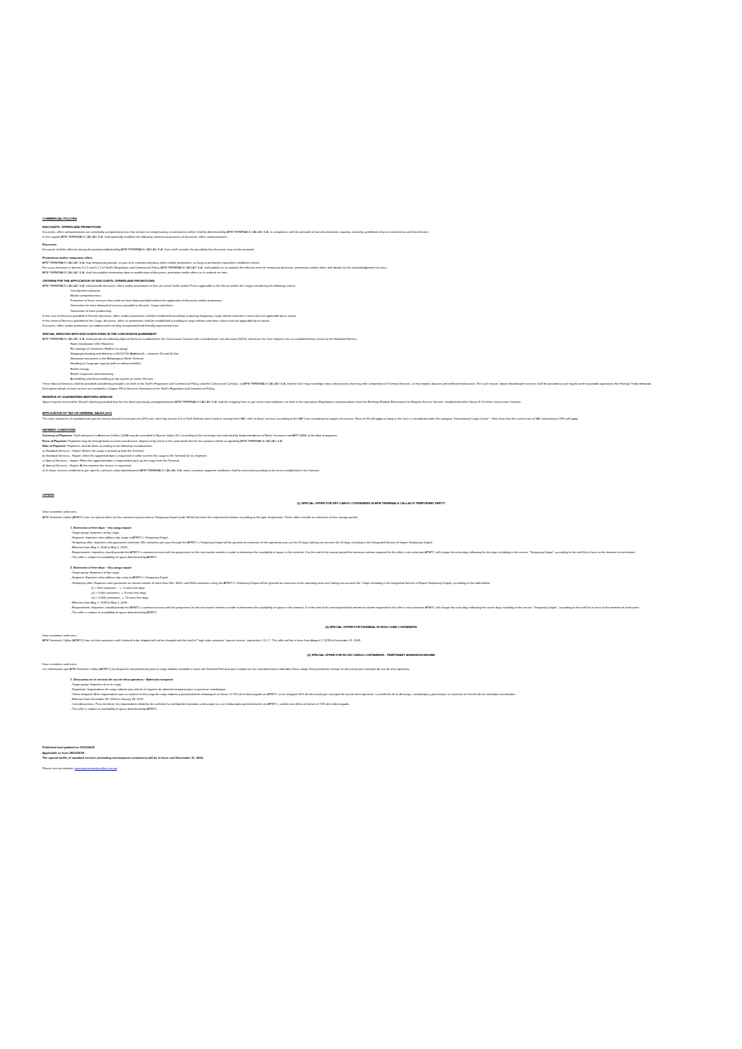COMMERCIAL POLICIES
DISCOUNTS, OFFERS AND PROMOTIONS
Discounts, offers and promotions are commonly accepted practices that answer to compensatory circumstances which shall be determined by APM TERMINALS CALLAO S.A. in compliance with the principle of non-discrimination, equality, neutrality, prohibition of price transference and free election.
In this regard, APM TERMINALS CALLAO S.A. shall generally establish the following commercial practices of discounts, offers and promotions:
Discounts
Discounts shall be effective during the period established by APM TERMINALS CALLAO S.A. User shall consider the possibility that discounts may not be renewed.
Promotions and/or temporary offers
APM TERMINALS CALLAO S.A. may temporarily provide, as part of its commercial policy, offers and/or promotions, as long as permanent equivalent conditions remain.
For cases foreseen in Section 5.1.1 and 5.1.2 of Tariff's Regulation and Commercial Policy, APM TERMINALS CALLAO S.A. shall publish on its website the effective term for temporary discounts, promotions and/or offers with details for the acknowledgement of users.
APM TERMINALS CALLAO S.A. shall also publish termination date or modification of discounts, promotion and/or offers on its website on time.
CRITERIA FOR THE APPLICATION OF DISCOUNTS, OFFERS AND PROMOTIONS
APM TERMINALS CALLAO S.A. shall provide discounts, offers and/or promotions to fees of current Tariffs and/or Prices applicable to the Vessel and/or the Cargo considering the following criteria:
Cost-benefit evaluation
Market competitiveness
Promotion of those services that could not have been provided without the application of discounts and/or promotions.
Generation for more demand of services provided to Vessels, Cargo and others.
Generation of more productivity.
In the case of Services provided to Vessels discounts, offers and/or promotions shall be established according to docking frequency, cargo volume and other criteria that are applicable by its nature.
In the event of Services provided to the Cargo, discounts, offers or promotions shall be established according to cargo volume and other criteria that are applicable by its nature.
Discounts, offers and/or promotions are addressed to all duly incorporated and formally represented User.
SPECIAL SERVICES WITH DISCOUNTS FIXED IN THE CONCESSION AGREEMENT
APM TERMINALS CALLAO S.A. shall provide the following Special Services established in the Concession Contract with a hundred per cent discount (100%), whenever the User requests this as complementary service to the Standard Service.
Hatch movilization (ISO Hatches)
Re-stowage of containers (Hold or via quay)
Shipping/unloading and delivery ro ISO/OOG (Additional) - container 20 and 40 foot
Horizontal movement in the Multipurpose North Terminal
Handling of Cargo per registry (with or without forklifts)
Reefer energy
Reefer inspection and monitoring
Assembling and disassembling of clip system on reefer Gensets
These Special Services shall be provided considering principles set forth in the Tariff's Regulation and Commercial Policy, and the Concession Contract, so APM TERMINALS CALLAO S.A. and the User may not bridge rules and practices that may alter competition of Terminal Services, or that implies abusive and inefficient behaviours. For such reason, above detailed port services shall be provided as per regular and reasonable operations that Foreign Trade demands.
Description details of each service are included in Chapter VIII of Services Summary of the Tariff's Regulation and Commercial Policy.
RESERVE OF GUARANTEED BERTHING WINDOW
Space may be reserved for Vessel's docking provided that this has been previously arranged between APM TERMINALS CALLAO S.A. and the shipping lines as per terms and conditions set forth in the Operations Regulations and procedures from the Berthing Window Reservation for Regular Service Vessels, established within Clause 8.14 of the Concession Contract.
APPLICATION OF TAX ON GENERAL SALES (IGV)
The rates and prices of standard and special services based at zero percent (0%) rate, which by version 4.0 of Tariff Scheme were listed as exempt from VAT, refer to those services according to the VAT Law considered as exports of services. Rate of 0% will apply as long as the User is considered under the category "International Cargo Carrier". Other than that the current rate of VAT amounting to 18% will apply.
PAYMENT CONDITIONS
Currency of Payment: Tariff and prices in American Dollars (US$) may be cancelled in Nuevos Soles (S/.) according to the exchange rate indicated by Superintendence of Bank, Insurance and AFP (SBS) at the date of payment.
Form of Payment: Payments may be through bank account transference, deposit or by check in the same bank that for this purpose will be assigned by APM TERMINALS CALLAO S.A.
Date of Payment: Payments shall be done according to the following considerations:
a) Standard Services - Import: Before the cargo is picked up from the Terminal.
b) Standard Services - Export: when the appointed date is requested in order to enter the cargo to the Terminal for its shipment.
c) Special Services - Import: When the appointed date is requested to pick up the cargo from the Terminal.
d) Special Services - Export: At the moment the service is requested.
e) In those services rendered as per specific contracts subscribed between APM TERMINALS CALLAO S.A. and a customer, payment conditions shall be executed according to the terms established in the Contract.
OFFERS
(1) SPECIAL OFFER FOR DRY CARGO CONTAINERS IN APM TERMINALS CALLAO'S TEMPORARY DEPOT
Dear customers and users,
APM Terminals Callao (APMTC) has set special offers for the containers processed as Temporary Depot (code 3814) that meet the requirements below, according to the type of operation. These offers include an extension of free storage period.
1. Extension of free days – dry cargo import
- Target group: Importers of dry cargo.
- Segment: Importers who address dry cargo to APMTC's Temporary Depot.
- Temporary offer: Importers who guarantee minimum 250 containers per year through the APMTC's Temporary Depot will be granted an extension of the operating area use for 20 days (taking into account the 10 days including in the Integrated Service of Import Temporary Depot).
- Effective from May 2, 2018 to May 1, 2019.
- Requirements: Importers should provide the APMTC's commercial area with the projections for the next twelve months in order to determine the availability of space in the terminal. If at the end of the annual period the minimum volume required for this offer is not achieved, APMTC will charge the extra days following the ten days including in the service "Temporary Depot", according to the tariff list in force at the moment of verification.
- This offer is subject to availability of space determined by APMTC.
2. Extension of free days – Dry cargo export
- Target group: Exporters of dry cargo.
- Segment: Exporters who address dry cargo to APMTC's Temporary Depot.
- Temporary offer: Exporters who guarantee an annual volume of more than 500, 3000, and 5500 containers using the APMTC's Temporary Depot will be granted an extension of the operating area use (taking into account the 7 days including in the Integrated Service of Export Temporary Depot), according to the table below:
(i) > 500 containers = 3 extra free days
(ii) > 3,000 containers = 8 extra free days
(iii) > 5,500 containers = 13 extra free days
- Effective from May 2, 2018 to May 1, 2019.
- Requirements: Exporters should provide the APMTC's commercial area with the projections for the next twelve months in order to determine the availability of space in the terminal. If at the end of the annual period the minimum volume required for this offer is not achieved, APMTC will charge the extra days following the seven days including in the service "Temporary Depot", according to the tariff list in force at the moment of verification.
- This offer is subject to availability of space determined by APMTC.
(2) SPECIAL OFFER FOR FISHMEAL IN HIGH-CUBE CONTAINERS
Dear customers and users,
APM Terminals Callao (APMTC) has set that containers with fishmeal to be shipped will not be charged with the tariff of "high-cube container" special service, subsection 1.5.1.7. This offer will be in force from August 2, 2018 to December 31, 2018.
(3) SPECIAL OFFER FOR RO-RO CARGO CONTAINERS - TEMPORARY ADMISSION REGIME
Dear customers and users,
Les informamos que APM Terminals Callao (APMTC) ha dispuesto una promoción para la carga rodante atendida a través del Terminal Portuario que cumpla con las consideraciones indicadas líneas abajo. Esta promoción incluye un descuento por concepto de uso de área operativa
1. Descuento en el servicio de uso de área operativa – Admisión temporal
- Target group: Importers of ro-ro cargo.
- Segmento: Importadores de carga rodante que utilicen el régimen de admisión temporal para su posterior reembarque.
- Oferta temporal: A los importadores que se realicen la descarga de carga rodante y posteriormente embarquen al menos el 70% de lo descargado vía APMTC se les otorgará 50% de descuento por concepto de uso de área operativa. La medición de la descarga, reembarque y porcentajes se realizará en función de las toneladas movilizadas.
- Effective from December 28, 2018 to January 28, 2019.
- Consideraciones: Para tal efecto, los importadores deberán de confirmar la cantidad de toneladas a descargar y a ser embarcadas posteriormente vía APMTC, siendo esta última al menos el 70% de lo descargado.
- This offer is subject to availability of space determined by APMTC.
Published and updated on 10/12/2018
Applicable as from 28/12/2018
The special tariffs of standard services (including transhipment containers) will be in force until December 31, 2018.
Please visit our website: www.apmterminalscallao.com.pe